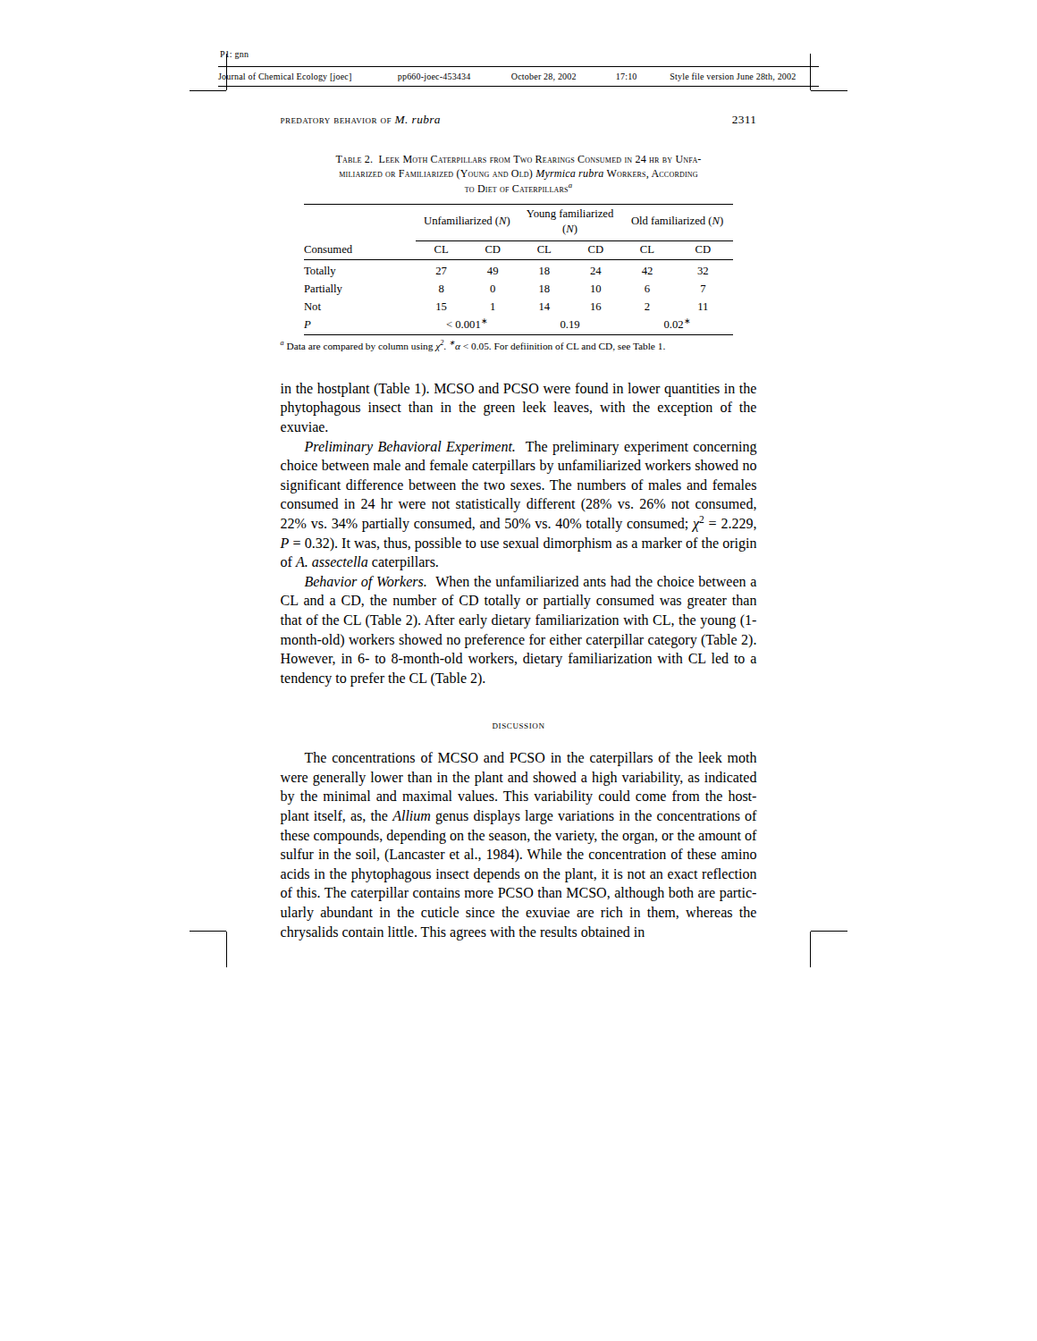P1: gnn
| Journal of Chemical Ecology [joec] | pp660-joec-453434 | October 28, 2002 | 17:10 | Style file version June 28th, 2002 |
predatory behavior of M. rubra 2311
Table 2. Leek Moth Caterpillars from Two Rearings Consumed in 24 hr by Unfa-
miliarized or Familiarized (Young and Old) Myrmica rubra Workers, According
to Diet of Caterpillarsa
| | Unfamiliarized ( N ) | Young familiarized ( N ) | Old familiarized ( N ) |
| --- | --- | --- | --- |
| Consumed | CL | CD | CL | CD | CL | CD |
| Totally | 27 | 49 | 18 | 24 | 42 | 32 |
| Partially | 8 | 0 | 18 | 10 | 6 | 7 |
| Not | 15 | 1 | 14 | 16 | 2 | 11 |
| P | < 0.001 ∗ | 0.19 | 0.02 ∗ |
a Data are compared by column using χ2. ∗α < 0.05. For defiinition of CL and CD, see Table 1.
in the hostplant (Table 1). MCSO and PCSO were found in lower quantities in the phytophagous insect than in the green leek leaves, with the exception of the exuviae.
Preliminary Behavioral Experiment. The preliminary experiment concerning choice between male and female caterpillars by unfamiliarized workers showed no significant difference between the two sexes. The numbers of males and females consumed in 24 hr were not statistically different (28% vs. 26% not consumed, 22% vs. 34% partially consumed, and 50% vs. 40% totally consumed; χ2 = 2.229, P = 0.32). It was, thus, possible to use sexual dimorphism as a marker of the origin of A. assectella caterpillars.
Behavior of Workers. When the unfamiliarized ants had the choice between a CL and a CD, the number of CD totally or partially consumed was greater than that of the CL (Table 2). After early dietary familiarization with CL, the young (1-month-old) workers showed no preference for either caterpillar category (Table 2). However, in 6- to 8-month-old workers, dietary familiarization with CL led to a tendency to prefer the CL (Table 2).
discussion
The concentrations of MCSO and PCSO in the caterpillars of the leek moth were generally lower than in the plant and showed a high variability, as indicated by the minimal and maximal values. This variability could come from the hostplant itself, as, the Allium genus displays large variations in the concentrations of these compounds, depending on the season, the variety, the organ, or the amount of sulfur in the soil, (Lancaster et al., 1984). While the concentration of these amino acids in the phytophagous insect depends on the plant, it is not an exact reflection of this. The caterpillar contains more PCSO than MCSO, although both are particularly abundant in the cuticle since the exuviae are rich in them, whereas the chrysalids contain little. This agrees with the results obtained in